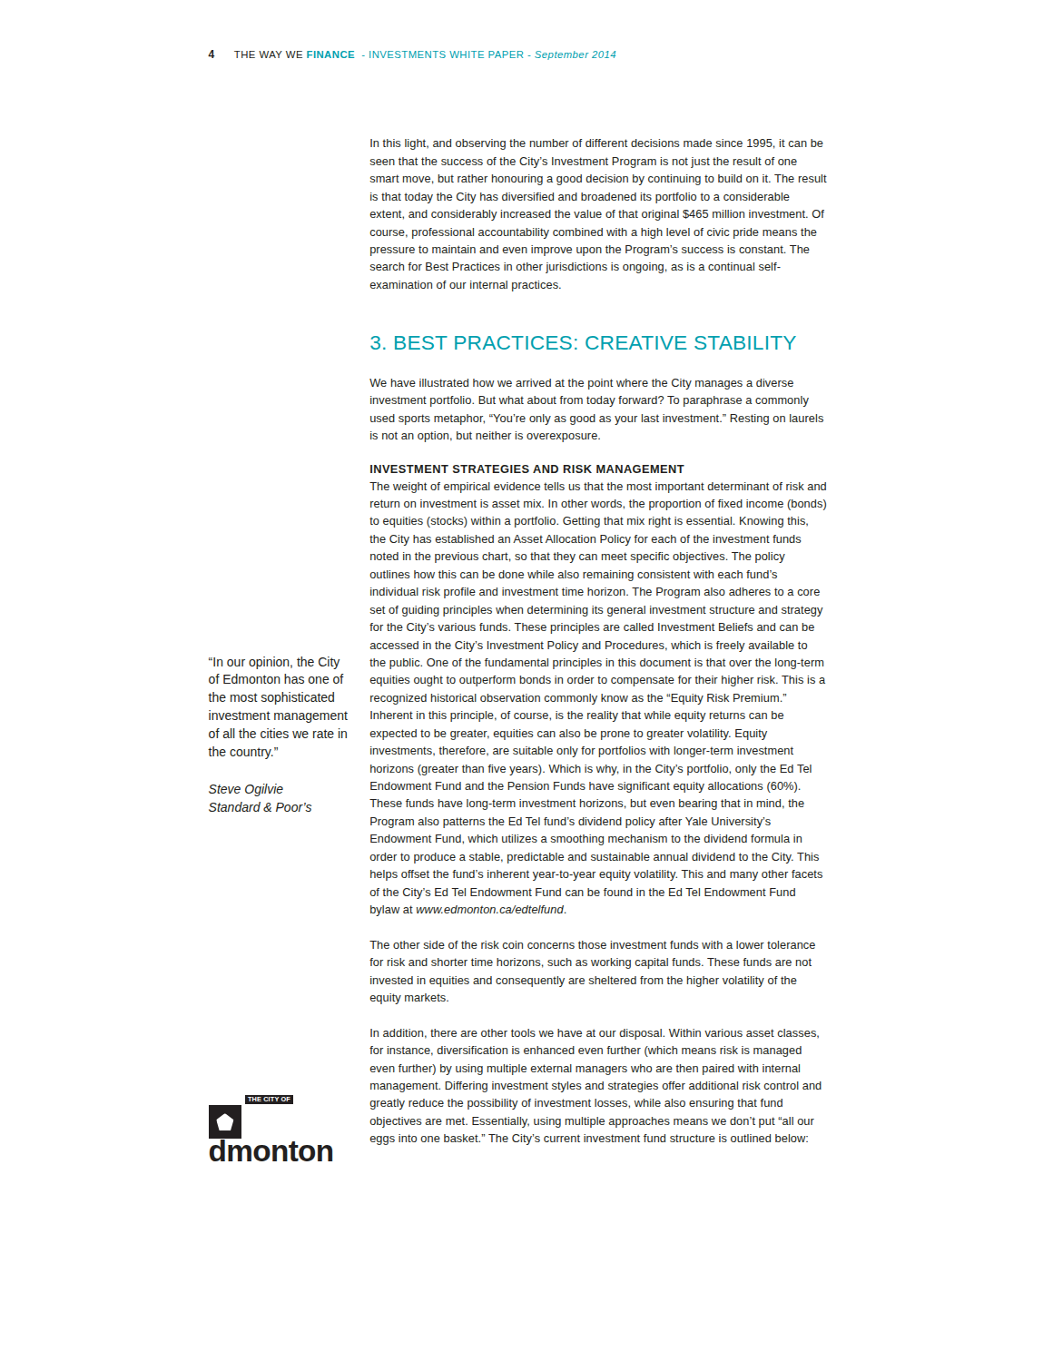4 THE WAY WE FINANCE - INVESTMENTS WHITE PAPER - September 2014
“In our opinion, the City of Edmonton has one of the most sophisticated investment management of all the cities we rate in the country.”
Steve Ogilvie
Standard & Poor’s
In this light, and observing the number of different decisions made since 1995, it can be seen that the success of the City’s Investment Program is not just the result of one smart move, but rather honouring a good decision by continuing to build on it. The result is that today the City has diversified and broadened its portfolio to a considerable extent, and considerably increased the value of that original $465 million investment. Of course, professional accountability combined with a high level of civic pride means the pressure to maintain and even improve upon the Program’s success is constant. The search for Best Practices in other jurisdictions is ongoing, as is a continual self-examination of our internal practices.
3. BEST PRACTICES: CREATIVE STABILITY
We have illustrated how we arrived at the point where the City manages a diverse investment portfolio. But what about from today forward? To paraphrase a commonly used sports metaphor, “You’re only as good as your last investment.” Resting on laurels is not an option, but neither is overexposure.
INVESTMENT STRATEGIES AND RISK MANAGEMENT
The weight of empirical evidence tells us that the most important determinant of risk and return on investment is asset mix. In other words, the proportion of fixed income (bonds) to equities (stocks) within a portfolio. Getting that mix right is essential. Knowing this, the City has established an Asset Allocation Policy for each of the investment funds noted in the previous chart, so that they can meet specific objectives. The policy outlines how this can be done while also remaining consistent with each fund’s individual risk profile and investment time horizon. The Program also adheres to a core set of guiding principles when determining its general investment structure and strategy for the City’s various funds. These principles are called Investment Beliefs and can be accessed in the City’s Investment Policy and Procedures, which is freely available to the public. One of the fundamental principles in this document is that over the long-term equities ought to outperform bonds in order to compensate for their higher risk. This is a recognized historical observation commonly know as the “Equity Risk Premium.” Inherent in this principle, of course, is the reality that while equity returns can be expected to be greater, equities can also be prone to greater volatility. Equity investments, therefore, are suitable only for portfolios with longer-term investment horizons (greater than five years). Which is why, in the City’s portfolio, only the Ed Tel Endowment Fund and the Pension Funds have significant equity allocations (60%). These funds have long-term investment horizons, but even bearing that in mind, the Program also patterns the Ed Tel fund’s dividend policy after Yale University’s Endowment Fund, which utilizes a smoothing mechanism to the dividend formula in order to produce a stable, predictable and sustainable annual dividend to the City. This helps offset the fund’s inherent year-to-year equity volatility. This and many other facets of the City’s Ed Tel Endowment Fund can be found in the Ed Tel Endowment Fund bylaw at www.edmonton.ca/edtelfund.
The other side of the risk coin concerns those investment funds with a lower tolerance for risk and shorter time horizons, such as working capital funds. These funds are not invested in equities and consequently are sheltered from the higher volatility of the equity markets.
In addition, there are other tools we have at our disposal. Within various asset classes, for instance, diversification is enhanced even further (which means risk is managed even further) by using multiple external managers who are then paired with internal management. Differing investment styles and strategies offer additional risk control and greatly reduce the possibility of investment losses, while also ensuring that fund objectives are met. Essentially, using multiple approaches means we don’t put “all our eggs into one basket.” The City’s current investment fund structure is outlined below:
THE CITY OF
dmonton